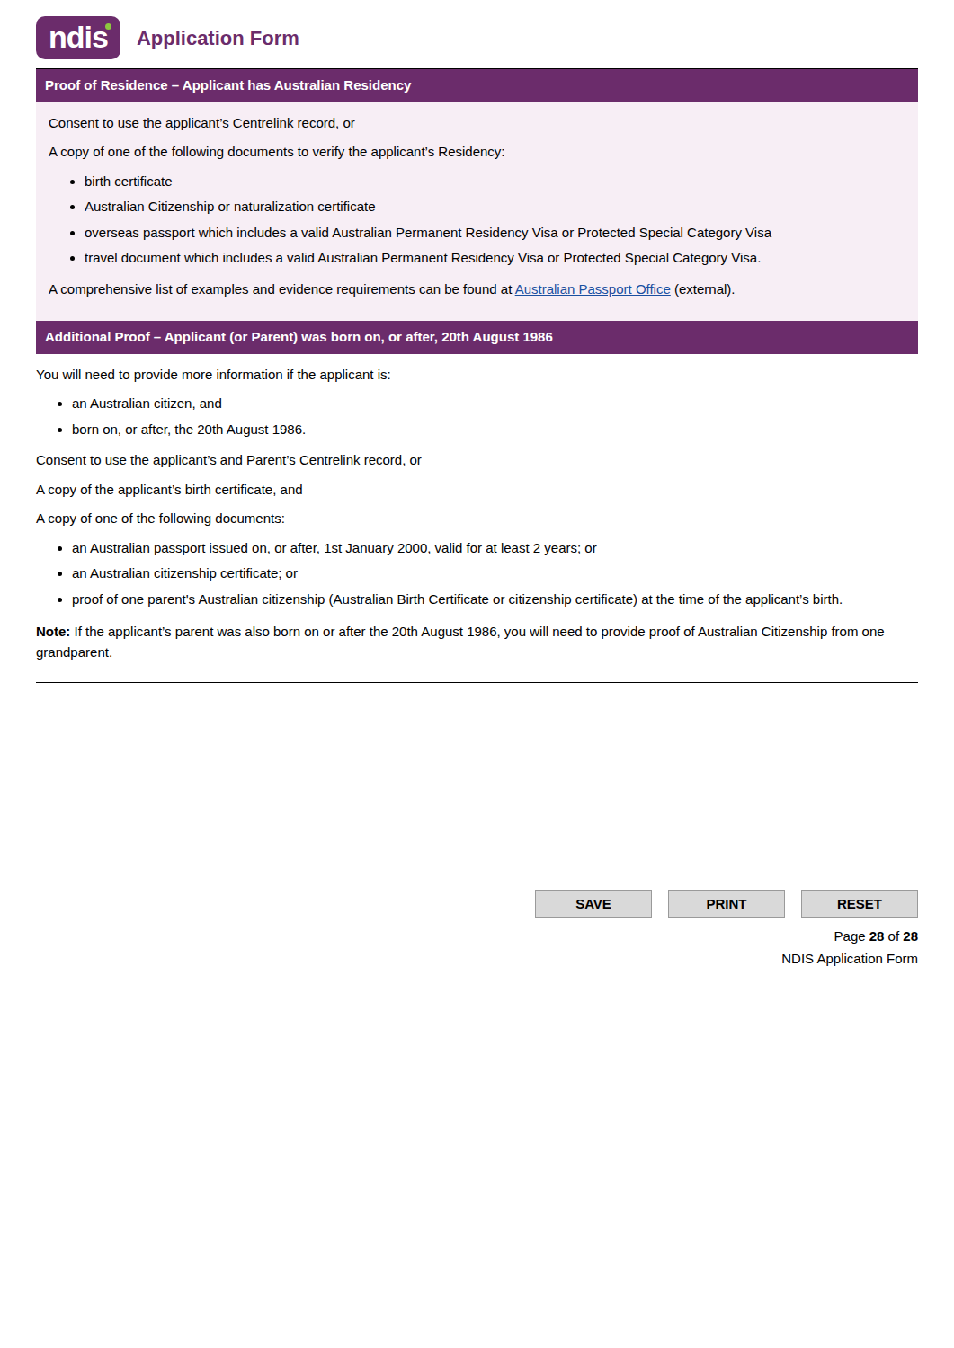ndis Application Form
Proof of Residence – Applicant has Australian Residency
Consent to use the applicant’s Centrelink record, or
A copy of one of the following documents to verify the applicant’s Residency:
birth certificate
Australian Citizenship or naturalization certificate
overseas passport which includes a valid Australian Permanent Residency Visa or Protected Special Category Visa
travel document which includes a valid Australian Permanent Residency Visa or Protected Special Category Visa.
A comprehensive list of examples and evidence requirements can be found at Australian Passport Office (external).
Additional Proof – Applicant (or Parent) was born on, or after, 20th August 1986
You will need to provide more information if the applicant is:
an Australian citizen, and
born on, or after, the 20th August 1986.
Consent to use the applicant’s and Parent’s Centrelink record, or
A copy of the applicant’s birth certificate, and
A copy of one of the following documents:
an Australian passport issued on, or after, 1st January 2000, valid for at least 2 years; or
an Australian citizenship certificate; or
proof of one parent's Australian citizenship (Australian Birth Certificate or citizenship certificate) at the time of the applicant’s birth.
Note: If the applicant’s parent was also born on or after the 20th August 1986, you will need to provide proof of Australian Citizenship from one grandparent.
SAVE PRINT RESET
Page 28 of 28
NDIS Application Form